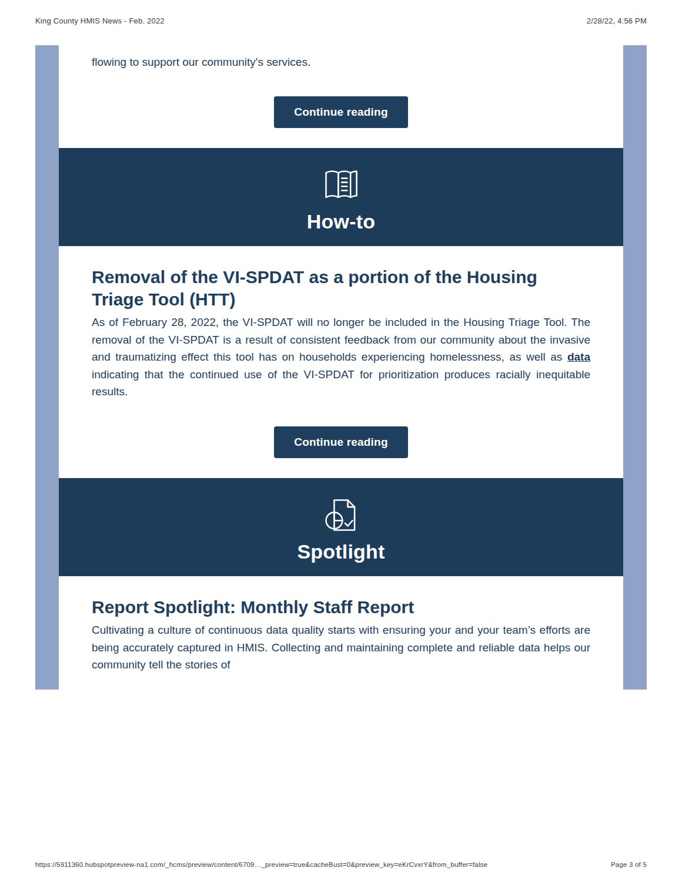King County HMIS News - Feb. 2022 2/28/22, 4:56 PM
flowing to support our community's services.
Continue reading
How-to
Removal of the VI-SPDAT as a portion of the Housing Triage Tool (HTT)
As of February 28, 2022, the VI-SPDAT will no longer be included in the Housing Triage Tool. The removal of the VI-SPDAT is a result of consistent feedback from our community about the invasive and traumatizing effect this tool has on households experiencing homelessness, as well as data indicating that the continued use of the VI-SPDAT for prioritization produces racially inequitable results.
Continue reading
Spotlight
Report Spotlight: Monthly Staff Report
Cultivating a culture of continuous data quality starts with ensuring your and your team’s efforts are being accurately captured in HMIS. Collecting and maintaining complete and reliable data helps our community tell the stories of
https://5911360.hubspotpreview-na1.com/_hcms/preview/content/6709…_preview=true&cacheBust=0&preview_key=eKrCvxrY&from_buffer=false Page 3 of 5